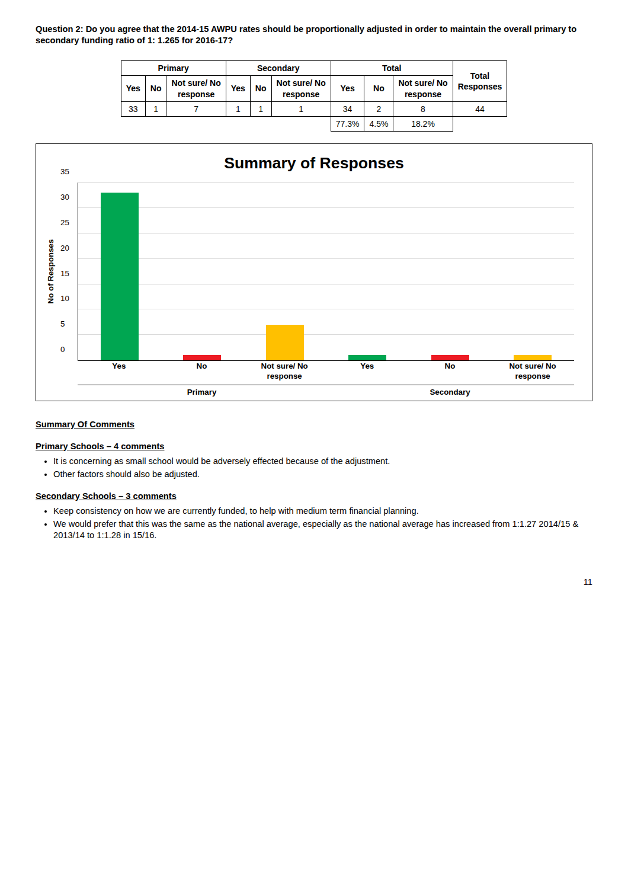Question 2: Do you agree that the 2014-15 AWPU rates should be proportionally adjusted in order to maintain the overall primary to secondary funding ratio of 1: 1.265 for 2016-17?
| Primary | Secondary | Total | Total Responses |
| --- | --- | --- | --- |
| Yes | No | Not sure/ No response | Yes | No | Not sure/ No response | Yes | No | Not sure/ No response |
| 33 | 1 | 7 | 1 | 1 | 1 | 34 | 2 | 8 | 44 |
| | | | | | | 77.3% | 4.5% | 18.2% | |
Summary of Responses
No of Responses
35
30
25
20
15
10
5
0
Yes
No
Not sure/ No
response
Yes
No
Not sure/ No
response
Primary
Secondary
Summary Of Comments
Primary Schools – 4 comments
It is concerning as small school would be adversely effected because of the adjustment.
Other factors should also be adjusted.
Secondary Schools – 3 comments
Keep consistency on how we are currently funded, to help with medium term financial planning.
We would prefer that this was the same as the national average, especially as the national average has increased from 1:1.27 2014/15 & 2013/14 to 1:1.28 in 15/16.
11